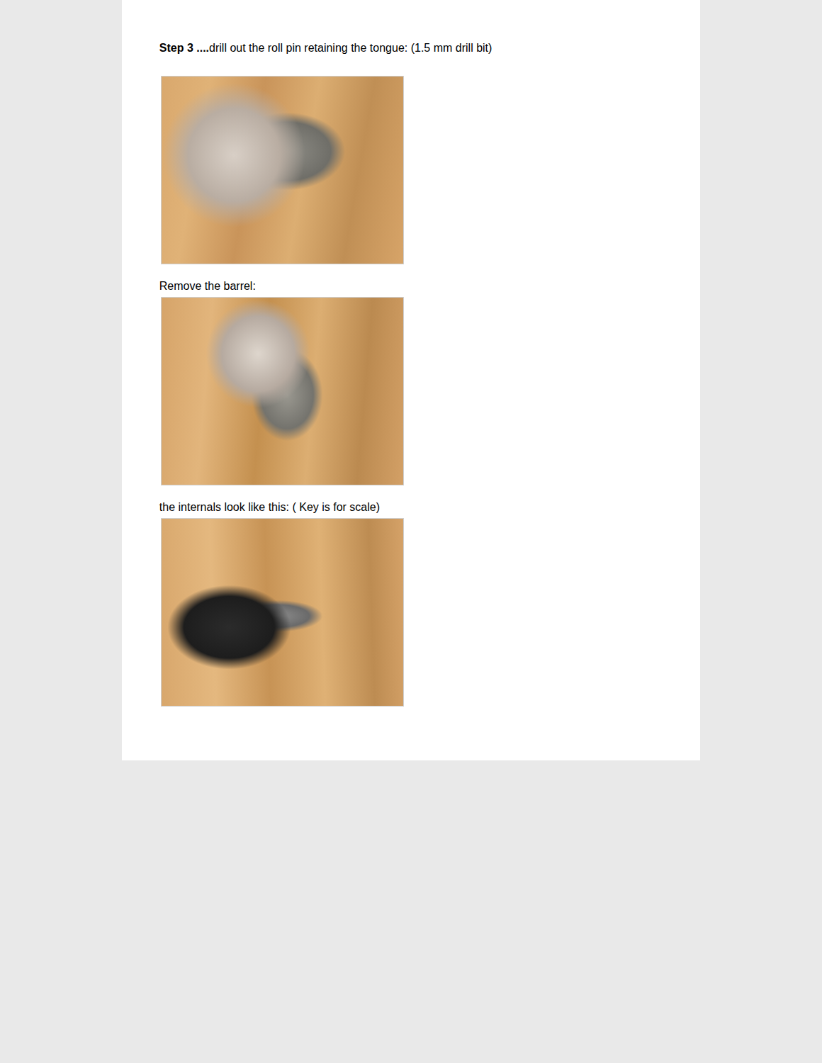Step 3 .... drill out the roll pin retaining the tongue: (1.5 mm drill bit)
Remove the barrel:
the internals look like this: ( Key is for scale)